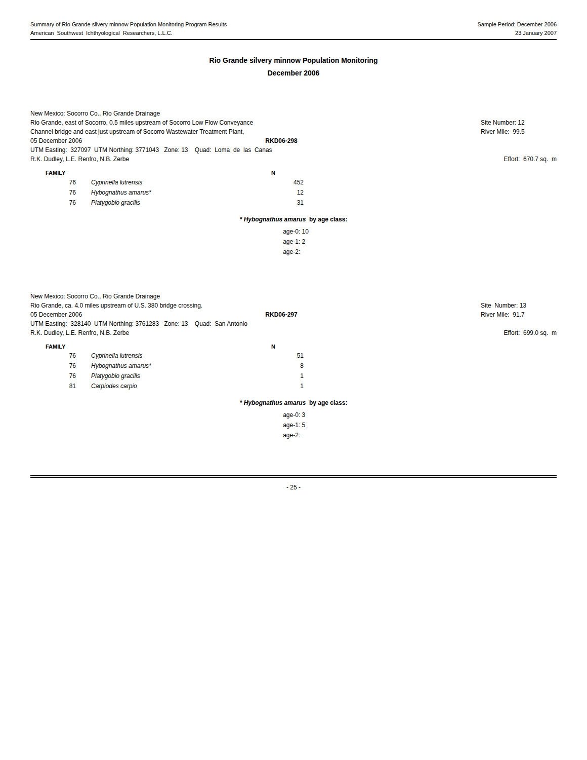Summary of Rio Grande silvery minnow Population Monitoring Program Results
American Southwest Ichthyological Researchers, L.L.C.
Sample Period: December 2006
23 January 2007
Rio Grande silvery minnow Population Monitoring
December 2006
New Mexico: Socorro Co., Rio Grande Drainage
Rio Grande, east of Socorro, 0.5 miles upstream of Socorro Low Flow Conveyance
Site Number: 12
Channel bridge and east just upstream of Socorro Wastewater Treatment Plant,
River Mile: 99.5
05 December 2006
RKD06-298
UTM Easting: 327097 UTM Northing: 3771043 Zone: 13 Quad: Loma de las Canas
R.K. Dudley, L.E. Renfro, N.B. Zerbe
Effort: 670.7 sq. m
| FAMILY | | N | |
| --- | --- | --- | --- |
| 76 | Cyprinella lutrensis | 452 | |
| 76 | Hybognathus amarus* | 12 | |
| 76 | Platygobio gracilis | 31 | |
* Hybognathus amarus by age class:
age-0: 10
age-1: 2
age-2:
New Mexico: Socorro Co., Rio Grande Drainage
Rio Grande, ca. 4.0 miles upstream of U.S. 380 bridge crossing.
Site Number: 13
05 December 2006
RKD06-297
River Mile: 91.7
UTM Easting: 328140 UTM Northing: 3761283 Zone: 13 Quad: San Antonio
R.K. Dudley, L.E. Renfro, N.B. Zerbe
Effort: 699.0 sq. m
| FAMILY | | N | |
| --- | --- | --- | --- |
| 76 | Cyprinella lutrensis | 51 | |
| 76 | Hybognathus amarus* | 8 | |
| 76 | Platygobio gracilis | 1 | |
| 81 | Carpiodes carpio | 1 | |
* Hybognathus amarus by age class:
age-0: 3
age-1: 5
age-2:
- 25 -